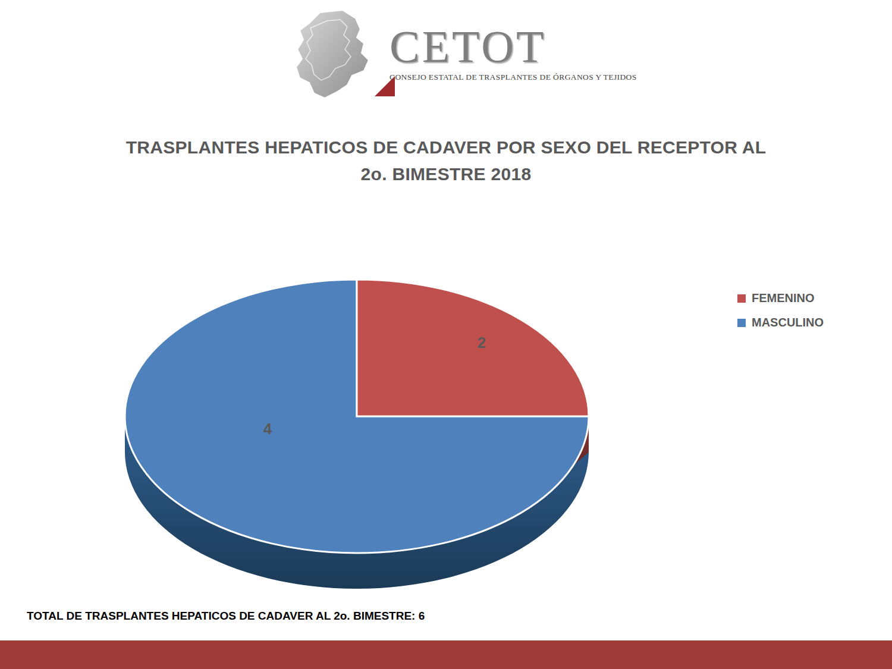CETOT
CONSEJO ESTATAL DE TRASPLANTES DE ÓRGANOS Y TEJIDOS
TRASPLANTES HEPATICOS DE CADAVER POR SEXO DEL RECEPTOR AL
2o. BIMESTRE 2018
2 4
FEMENINO
MASCULINO
TOTAL DE TRASPLANTES HEPATICOS DE CADAVER AL 2o. BIMESTRE: 6